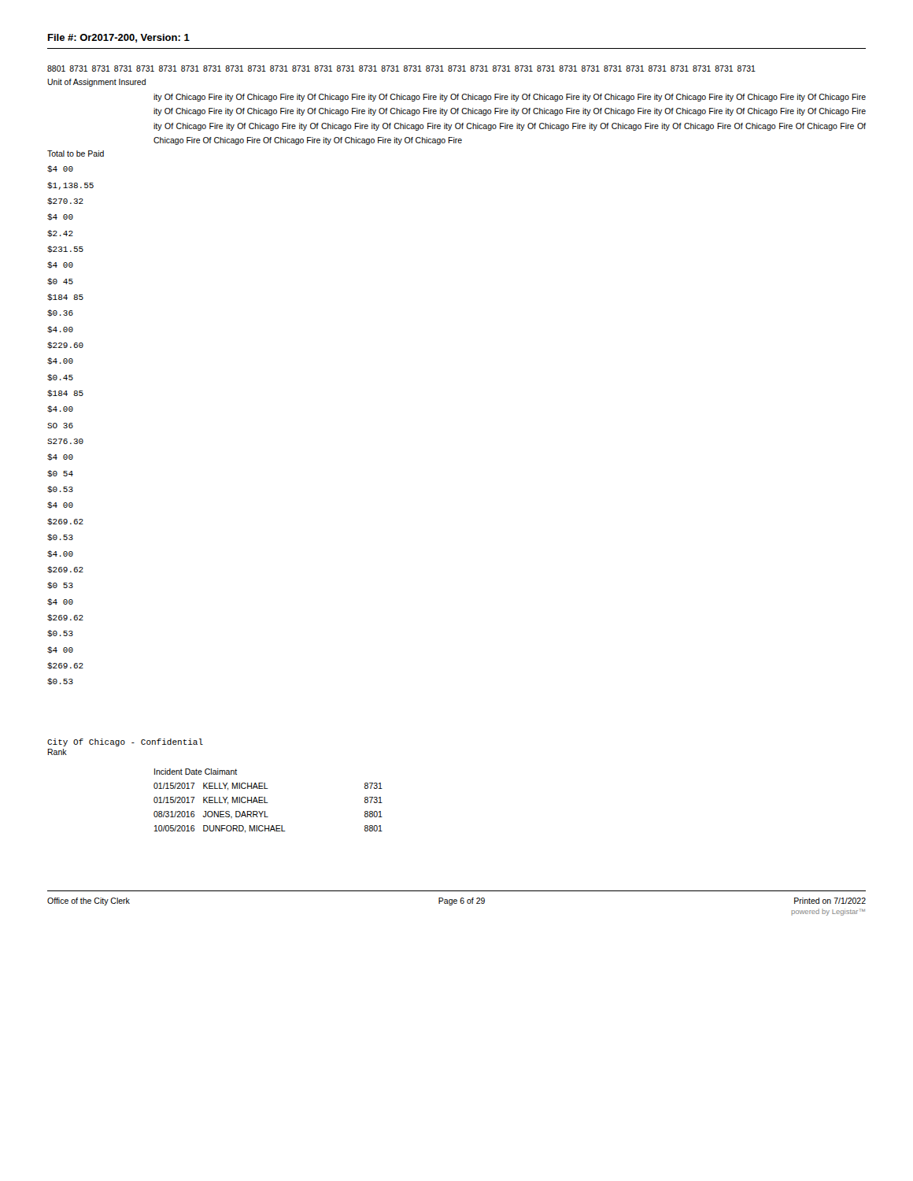File #: Or2017-200, Version: 1
8801 8731 8731 8731 8731 8731 8731 8731 8731 8731 8731 8731 8731 8731 8731 8731 8731 8731 8731 8731 8731 8731 8731 8731 8731 8731 8731 8731 8731 8731 8731 8731
Unit of Assignment Insured
ity Of Chicago Fire ity Of Chicago Fire ity Of Chicago Fire ity Of Chicago Fire ity Of Chicago Fire ity Of Chicago Fire ity Of Chicago Fire ity Of Chicago Fire ity Of Chicago Fire ity Of Chicago Fire ity Of Chicago Fire ity Of Chicago Fire ity Of Chicago Fire ity Of Chicago Fire ity Of Chicago Fire ity Of Chicago Fire ity Of Chicago Fire ity Of Chicago Fire ity Of Chicago Fire ity Of Chicago Fire ity Of Chicago Fire ity Of Chicago Fire ity Of Chicago Fire ity Of Chicago Fire ity Of Chicago Fire ity Of Chicago Fire ity Of Chicago Fire ity Of Chicago Fire Of Chicago Fire Of Chicago Fire Of Chicago Fire Of Chicago Fire Of Chicago Fire ity Of Chicago Fire ity Of Chicago Fire
Total to be Paid
$4 00
$1,138.55
$270.32
$4 00
$2.42
$231.55
$4 00
$0 45
$184 85
$0.36
$4.00
$229.60
$4.00
$0.45
$184 85
$4.00
SO 36
S276.30
$4 00
$0 54
$0.53
$4 00
$269.62
$0.53
$4.00
$269.62
$0 53
$4 00
$269.62
$0.53
$4 00
$269.62
$0.53
City Of Chicago - Confidential
Rank
| Incident Date Claimant | |
| 01/15/2017 | KELLY, MICHAEL | 8731 |
| 01/15/2017 | KELLY, MICHAEL | 8731 |
| 08/31/2016 | JONES, DARRYL | 8801 |
| 10/05/2016 | DUNFORD, MICHAEL | 8801 |
Office of the City Clerk
Page 6 of 29
Printed on 7/1/2022
powered by Legistar™